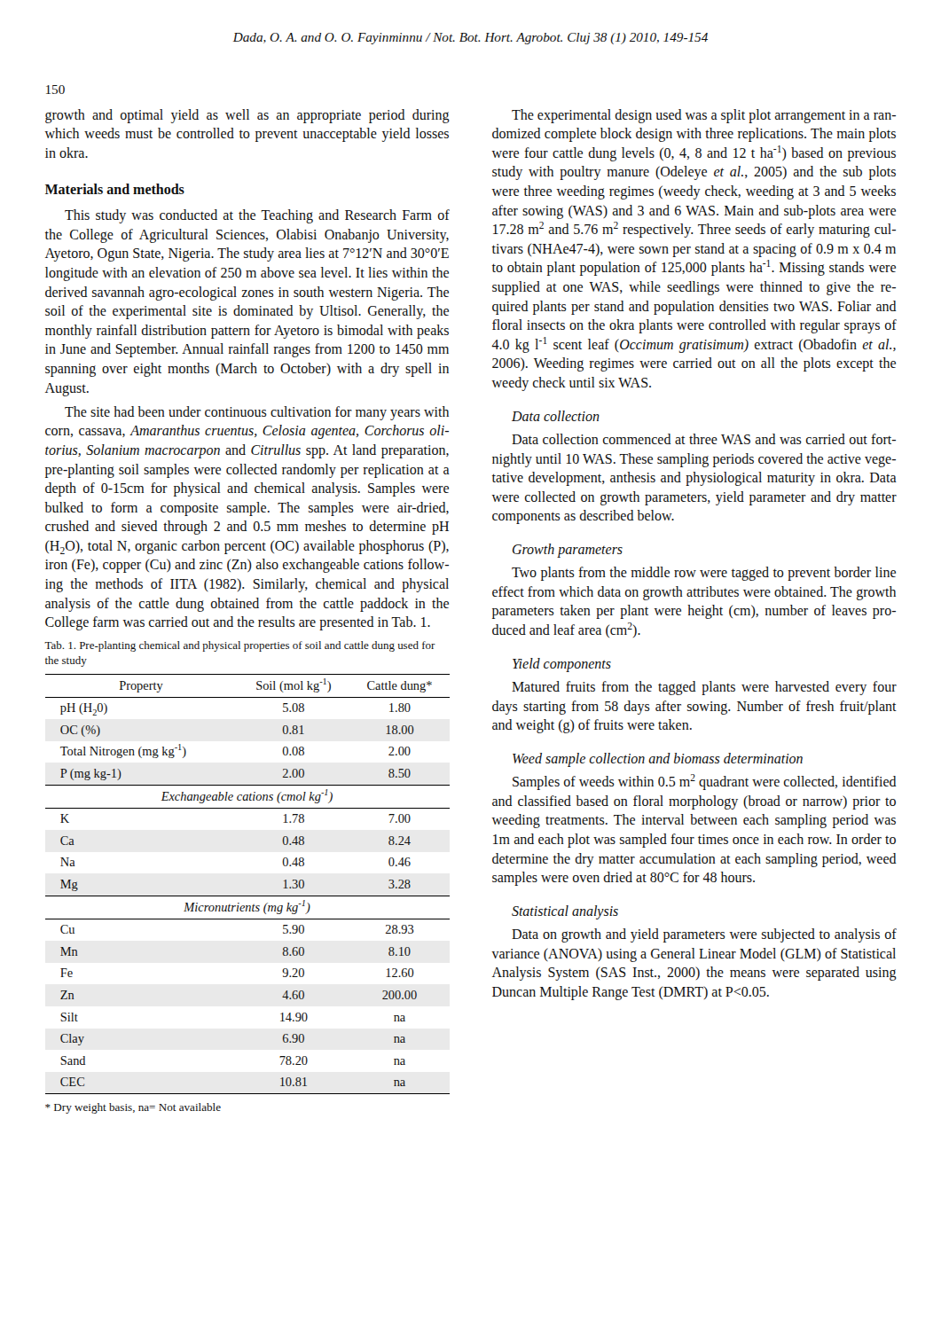Dada, O. A. and O. O. Fayinminnu / Not. Bot. Hort. Agrobot. Cluj 38 (1) 2010, 149-154
150
growth and optimal yield as well as an appropriate period during which weeds must be controlled to prevent unacceptable yield losses in okra.
Materials and methods
This study was conducted at the Teaching and Research Farm of the College of Agricultural Sciences, Olabisi Onabanjo University, Ayetoro, Ogun State, Nigeria. The study area lies at 7°12′N and 30°0′E longitude with an elevation of 250 m above sea level. It lies within the derived savannah agro-ecological zones in south western Nigeria. The soil of the experimental site is dominated by Ultisol. Generally, the monthly rainfall distribution pattern for Ayetoro is bimodal with peaks in June and September. Annual rainfall ranges from 1200 to 1450 mm spanning over eight months (March to October) with a dry spell in August.
The site had been under continuous cultivation for many years with corn, cassava, Amaranthus cruentus, Celosia agentea, Corchorus olitorius, Solanium macrocarpon and Citrullus spp. At land preparation, pre-planting soil samples were collected randomly per replication at a depth of 0-15cm for physical and chemical analysis. Samples were bulked to form a composite sample. The samples were air-dried, crushed and sieved through 2 and 0.5 mm meshes to determine pH (H2O), total N, organic carbon percent (OC) available phosphorus (P), iron (Fe), copper (Cu) and zinc (Zn) also exchangeable cations following the methods of IITA (1982). Similarly, chemical and physical analysis of the cattle dung obtained from the cattle paddock in the College farm was carried out and the results are presented in Tab. 1.
Tab. 1. Pre-planting chemical and physical properties of soil and cattle dung used for the study
| Property | Soil (mol kg -1 ) | Cattle dung* |
| --- | --- | --- |
| pH (H 2 0) | 5.08 | 1.80 |
| OC (%) | 0.81 | 18.00 |
| Total Nitrogen (mg kg -1 ) | 0.08 | 2.00 |
| P (mg kg-1) | 2.00 | 8.50 |
| Exchangeable cations (cmol kg -1 ) |
| K | 1.78 | 7.00 |
| Ca | 0.48 | 8.24 |
| Na | 0.48 | 0.46 |
| Mg | 1.30 | 3.28 |
| Micronutrients (mg kg -1 ) |
| Cu | 5.90 | 28.93 |
| Mn | 8.60 | 8.10 |
| Fe | 9.20 | 12.60 |
| Zn | 4.60 | 200.00 |
| Silt | 14.90 | na |
| Clay | 6.90 | na |
| Sand | 78.20 | na |
| CEC | 10.81 | na |
* Dry weight basis, na= Not available
The experimental design used was a split plot arrangement in a randomized complete block design with three replications. The main plots were four cattle dung levels (0, 4, 8 and 12 t ha-1) based on previous study with poultry manure (Odeleye et al., 2005) and the sub plots were three weeding regimes (weedy check, weeding at 3 and 5 weeks after sowing (WAS) and 3 and 6 WAS. Main and sub-plots area were 17.28 m2 and 5.76 m2 respectively. Three seeds of early maturing cultivars (NHAe47-4), were sown per stand at a spacing of 0.9 m x 0.4 m to obtain plant population of 125,000 plants ha-1. Missing stands were supplied at one WAS, while seedlings were thinned to give the required plants per stand and population densities two WAS. Foliar and floral insects on the okra plants were controlled with regular sprays of 4.0 kg l-1 scent leaf (Occimum gratisimum) extract (Obadofin et al., 2006). Weeding regimes were carried out on all the plots except the weedy check until six WAS.
Data collection
Data collection commenced at three WAS and was carried out fortnightly until 10 WAS. These sampling periods covered the active vegetative development, anthesis and physiological maturity in okra. Data were collected on growth parameters, yield parameter and dry matter components as described below.
Growth parameters
Two plants from the middle row were tagged to prevent border line effect from which data on growth attributes were obtained. The growth parameters taken per plant were height (cm), number of leaves produced and leaf area (cm2).
Yield components
Matured fruits from the tagged plants were harvested every four days starting from 58 days after sowing. Number of fresh fruit/plant and weight (g) of fruits were taken.
Weed sample collection and biomass determination
Samples of weeds within 0.5 m2 quadrant were collected, identified and classified based on floral morphology (broad or narrow) prior to weeding treatments. The interval between each sampling period was 1m and each plot was sampled four times once in each row. In order to determine the dry matter accumulation at each sampling period, weed samples were oven dried at 80°C for 48 hours.
Statistical analysis
Data on growth and yield parameters were subjected to analysis of variance (ANOVA) using a General Linear Model (GLM) of Statistical Analysis System (SAS Inst., 2000) the means were separated using Duncan Multiple Range Test (DMRT) at P<0.05.